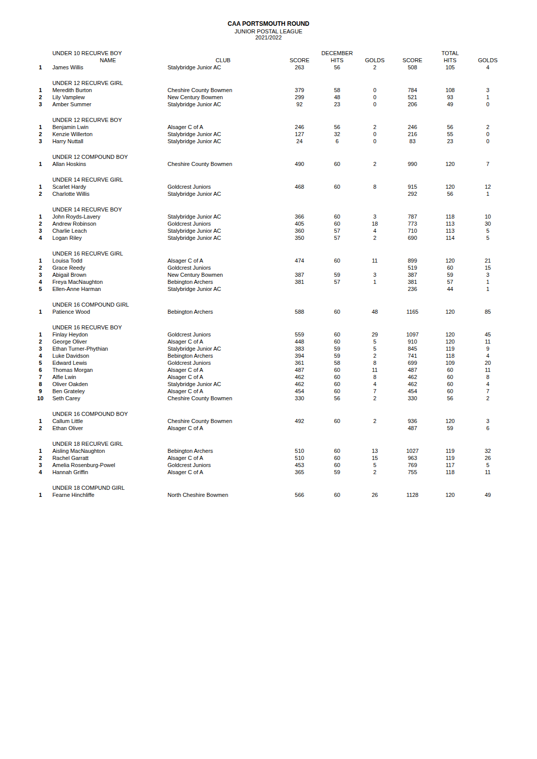CAA PORTSMOUTH ROUND
JUNIOR POSTAL LEAGUE
2021/2022
| | UNDER 10 RECURVE BOY | | DECEMBER | TOTAL |
| | NAME | CLUB | SCORE | HITS | GOLDS | SCORE | HITS | GOLDS |
| 1 | James Willis | Stalybridge Junior AC | 263 | 56 | 2 | 508 | 105 | 4 |
| | UNDER 12 RECURVE GIRL |
| 1 | Meredith Burton | Cheshire County Bowmen | 379 | 58 | 0 | 784 | 108 | 3 |
| 2 | Lily Vamplew | New Century Bowmen | 299 | 48 | 0 | 521 | 93 | 1 |
| 3 | Amber Summer | Stalybridge Junior AC | 92 | 23 | 0 | 206 | 49 | 0 |
| | UNDER 12 RECURVE BOY |
| 1 | Benjamin Lwin | Alsager C of A | 246 | 56 | 2 | 246 | 56 | 2 |
| 2 | Kenzie Willerton | Stalybridge Junior AC | 127 | 32 | 0 | 216 | 55 | 0 |
| 3 | Harry Nuttall | Stalybridge Junior AC | 24 | 6 | 0 | 83 | 23 | 0 |
| | UNDER 12 COMPOUND BOY |
| 1 | Allan Hoskins | Cheshire County Bowmen | 490 | 60 | 2 | 990 | 120 | 7 |
| | UNDER 14 RECURVE GIRL |
| 1 | Scarlet Hardy | Goldcrest Juniors | 468 | 60 | 8 | 915 | 120 | 12 |
| 2 | Charlotte Willis | Stalybridge Junior AC | | | | 292 | 56 | 1 |
| | UNDER 14 RECURVE BOY |
| 1 | John Royds-Lavery | Stalybridge Junior AC | 366 | 60 | 3 | 787 | 118 | 10 |
| 2 | Andrew Robinson | Goldcrest Juniors | 405 | 60 | 18 | 773 | 113 | 30 |
| 3 | Charlie Leach | Stalybridge Junior AC | 360 | 57 | 4 | 710 | 113 | 5 |
| 4 | Logan Riley | Stalybridge Junior AC | 350 | 57 | 2 | 690 | 114 | 5 |
| | UNDER 16 RECURVE GIRL |
| 1 | Louisa Todd | Alsager C of A | 474 | 60 | 11 | 899 | 120 | 21 |
| 2 | Grace Reedy | Goldcrest Juniors | | | | 519 | 60 | 15 |
| 3 | Abigail Brown | New Century Bowmen | 387 | 59 | 3 | 387 | 59 | 3 |
| 4 | Freya MacNaughton | Bebington Archers | 381 | 57 | 1 | 381 | 57 | 1 |
| 5 | Ellen-Anne Harman | Stalybridge Junior AC | | | | 236 | 44 | 1 |
| | UNDER 16 COMPOUND GIRL |
| 1 | Patience Wood | Bebington Archers | 588 | 60 | 48 | 1165 | 120 | 85 |
| | UNDER 16 RECURVE BOY |
| 1 | Finlay Heydon | Goldcrest Juniors | 559 | 60 | 29 | 1097 | 120 | 45 |
| 2 | George Oliver | Alsager C of A | 448 | 60 | 5 | 910 | 120 | 11 |
| 3 | Ethan Turner-Phythian | Stalybridge Junior AC | 383 | 59 | 5 | 845 | 119 | 9 |
| 4 | Luke Davidson | Bebington Archers | 394 | 59 | 2 | 741 | 118 | 4 |
| 5 | Edward Lewis | Goldcrest Juniors | 361 | 58 | 8 | 699 | 109 | 20 |
| 6 | Thomas Morgan | Alsager C of A | 487 | 60 | 11 | 487 | 60 | 11 |
| 7 | Alfie Lwin | Alsager C of A | 462 | 60 | 8 | 462 | 60 | 8 |
| 8 | Oliver Oakden | Stalybridge Junior AC | 462 | 60 | 4 | 462 | 60 | 4 |
| 9 | Ben Grateley | Alsager C of A | 454 | 60 | 7 | 454 | 60 | 7 |
| 10 | Seth Carey | Cheshire County Bowmen | 330 | 56 | 2 | 330 | 56 | 2 |
| | UNDER 16 COMPOUND BOY |
| 1 | Callum Little | Cheshire County Bowmen | 492 | 60 | 2 | 936 | 120 | 3 |
| 2 | Ethan Oliver | Alsager C of A | | | | 487 | 59 | 6 |
| | UNDER 18 RECURVE GIRL |
| 1 | Aisling MacNaughton | Bebington Archers | 510 | 60 | 13 | 1027 | 119 | 32 |
| 2 | Rachel Garratt | Alsager C of A | 510 | 60 | 15 | 963 | 119 | 26 |
| 3 | Amelia Rosenburg-Powel | Goldcrest Juniors | 453 | 60 | 5 | 769 | 117 | 5 |
| 4 | Hannah Griffin | Alsager C of A | 365 | 59 | 2 | 755 | 118 | 11 |
| | UNDER 18 COMPUND GIRL |
| 1 | Fearne Hinchliffe | North Cheshire Bowmen | 566 | 60 | 26 | 1128 | 120 | 49 |